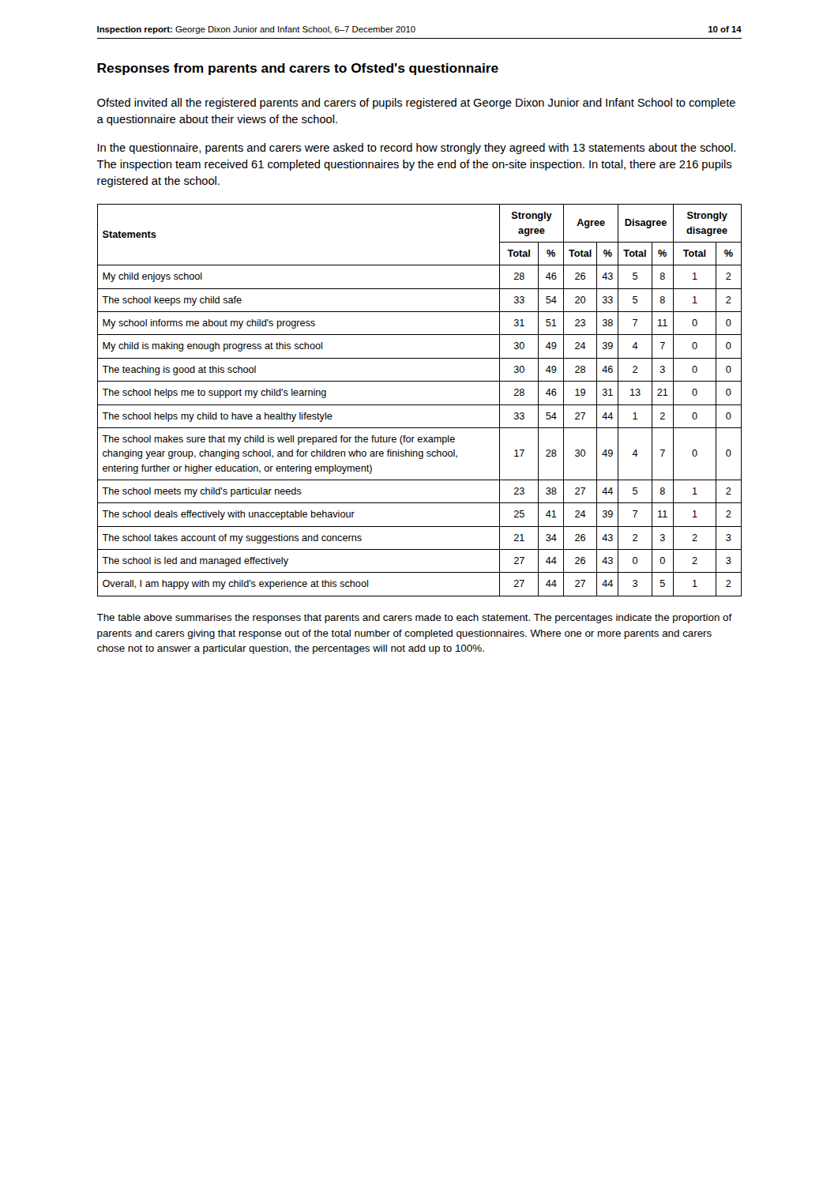Inspection report: George Dixon Junior and Infant School, 6–7 December 2010
10 of 14
Responses from parents and carers to Ofsted's questionnaire
Ofsted invited all the registered parents and carers of pupils registered at George Dixon Junior and Infant School to complete a questionnaire about their views of the school.
In the questionnaire, parents and carers were asked to record how strongly they agreed with 13 statements about the school. The inspection team received 61 completed questionnaires by the end of the on-site inspection. In total, there are 216 pupils registered at the school.
| Statements | Strongly agree | Agree | Disagree | Strongly disagree |
| --- | --- | --- | --- | --- |
| Total | % | Total | % | Total | % | Total | % |
| My child enjoys school | 28 | 46 | 26 | 43 | 5 | 8 | 1 | 2 |
| The school keeps my child safe | 33 | 54 | 20 | 33 | 5 | 8 | 1 | 2 |
| My school informs me about my child's progress | 31 | 51 | 23 | 38 | 7 | 11 | 0 | 0 |
| My child is making enough progress at this school | 30 | 49 | 24 | 39 | 4 | 7 | 0 | 0 |
| The teaching is good at this school | 30 | 49 | 28 | 46 | 2 | 3 | 0 | 0 |
| The school helps me to support my child's learning | 28 | 46 | 19 | 31 | 13 | 21 | 0 | 0 |
| The school helps my child to have a healthy lifestyle | 33 | 54 | 27 | 44 | 1 | 2 | 0 | 0 |
| The school makes sure that my child is well prepared for the future (for example changing year group, changing school, and for children who are finishing school, entering further or higher education, or entering employment) | 17 | 28 | 30 | 49 | 4 | 7 | 0 | 0 |
| The school meets my child's particular needs | 23 | 38 | 27 | 44 | 5 | 8 | 1 | 2 |
| The school deals effectively with unacceptable behaviour | 25 | 41 | 24 | 39 | 7 | 11 | 1 | 2 |
| The school takes account of my suggestions and concerns | 21 | 34 | 26 | 43 | 2 | 3 | 2 | 3 |
| The school is led and managed effectively | 27 | 44 | 26 | 43 | 0 | 0 | 2 | 3 |
| Overall, I am happy with my child's experience at this school | 27 | 44 | 27 | 44 | 3 | 5 | 1 | 2 |
The table above summarises the responses that parents and carers made to each statement. The percentages indicate the proportion of parents and carers giving that response out of the total number of completed questionnaires. Where one or more parents and carers chose not to answer a particular question, the percentages will not add up to 100%.